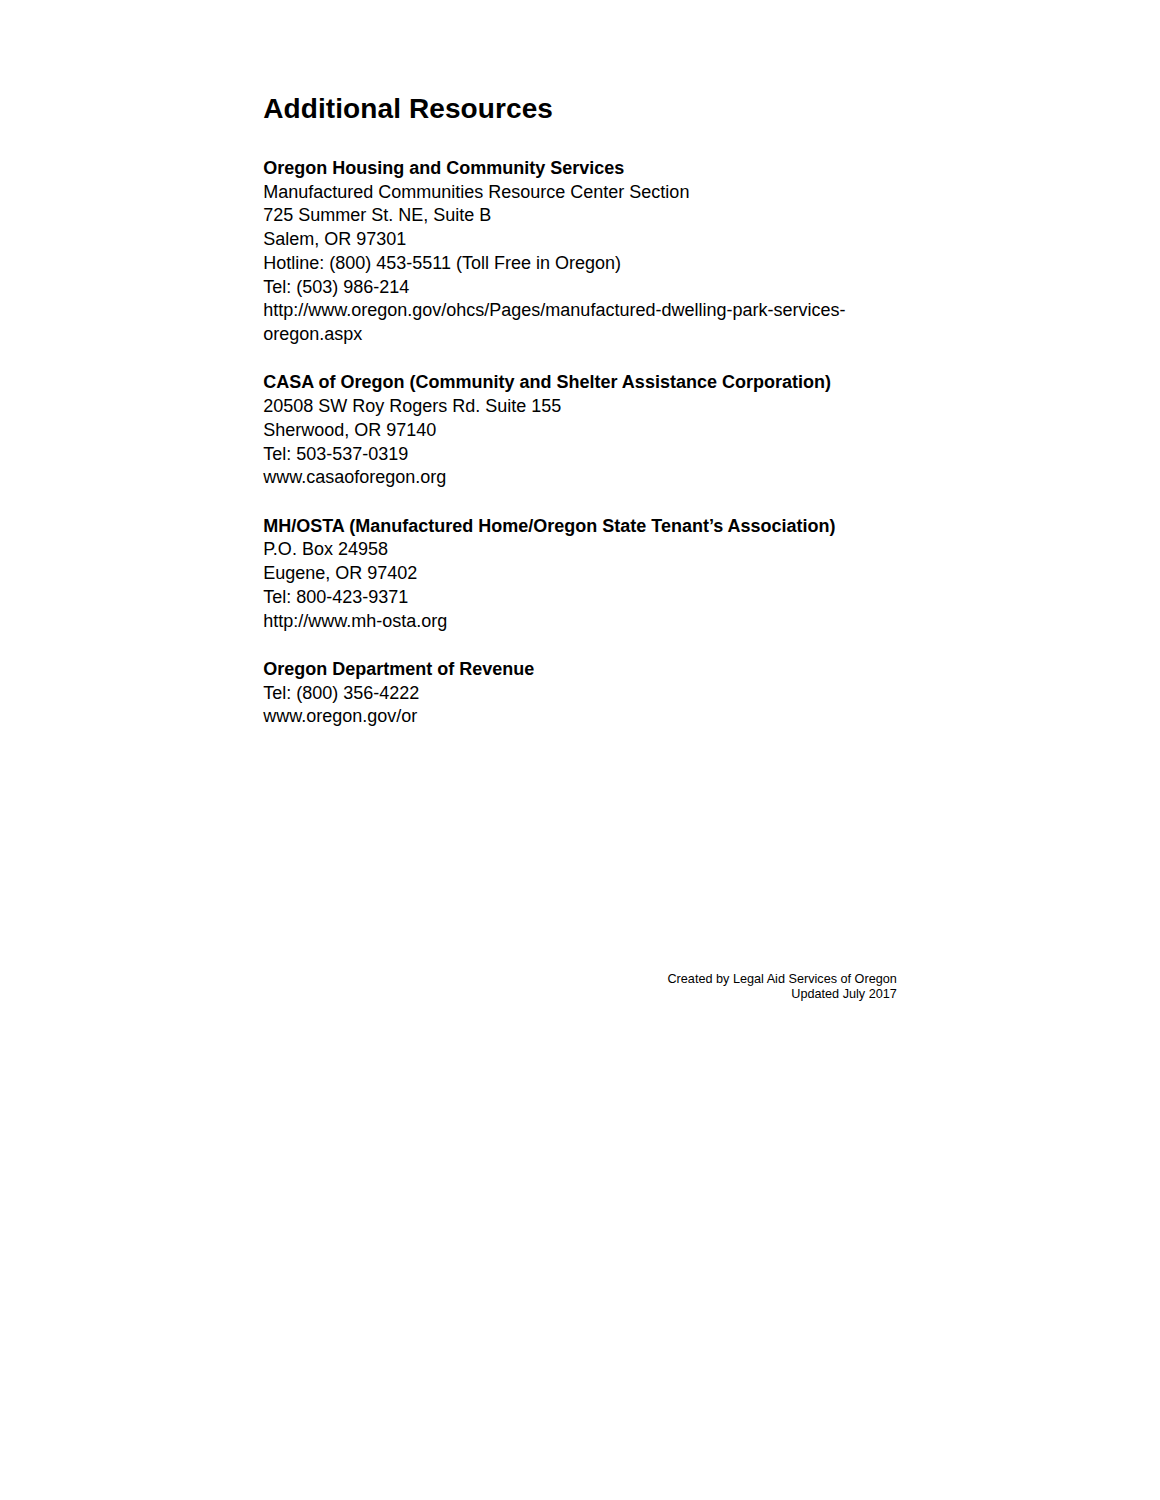Additional Resources
Oregon Housing and Community Services
Manufactured Communities Resource Center Section
725 Summer St. NE, Suite B
Salem, OR 97301
Hotline: (800) 453-5511 (Toll Free in Oregon)
Tel: (503) 986-214
http://www.oregon.gov/ohcs/Pages/manufactured-dwelling-park-services-oregon.aspx
CASA of Oregon (Community and Shelter Assistance Corporation)
20508 SW Roy Rogers Rd. Suite 155
Sherwood, OR 97140
Tel: 503-537-0319
www.casaoforegon.org
MH/OSTA (Manufactured Home/Oregon State Tenant’s Association)
P.O. Box 24958
Eugene, OR 97402
Tel: 800-423-9371
http://www.mh-osta.org
Oregon Department of Revenue
Tel: (800) 356-4222
www.oregon.gov/or
Created by Legal Aid Services of Oregon
Updated July 2017